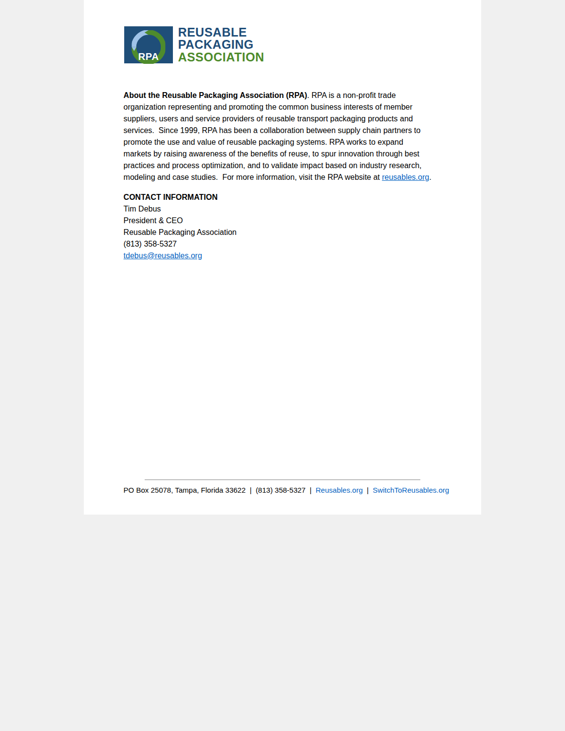RPA
REUSABLE PACKAGING ASSOCIATION
About the Reusable Packaging Association (RPA). RPA is a non-profit trade organization representing and promoting the common business interests of member suppliers, users and service providers of reusable transport packaging products and services. Since 1999, RPA has been a collaboration between supply chain partners to promote the use and value of reusable packaging systems. RPA works to expand markets by raising awareness of the benefits of reuse, to spur innovation through best practices and process optimization, and to validate impact based on industry research, modeling and case studies. For more information, visit the RPA website at reusables.org.
CONTACT INFORMATION
Tim Debus
President & CEO
Reusable Packaging Association
(813) 358-5327
tdebus@reusables.org
PO Box 25078, Tampa, Florida 33622 | (813) 358-5327 | Reusables.org | SwitchToReusables.org